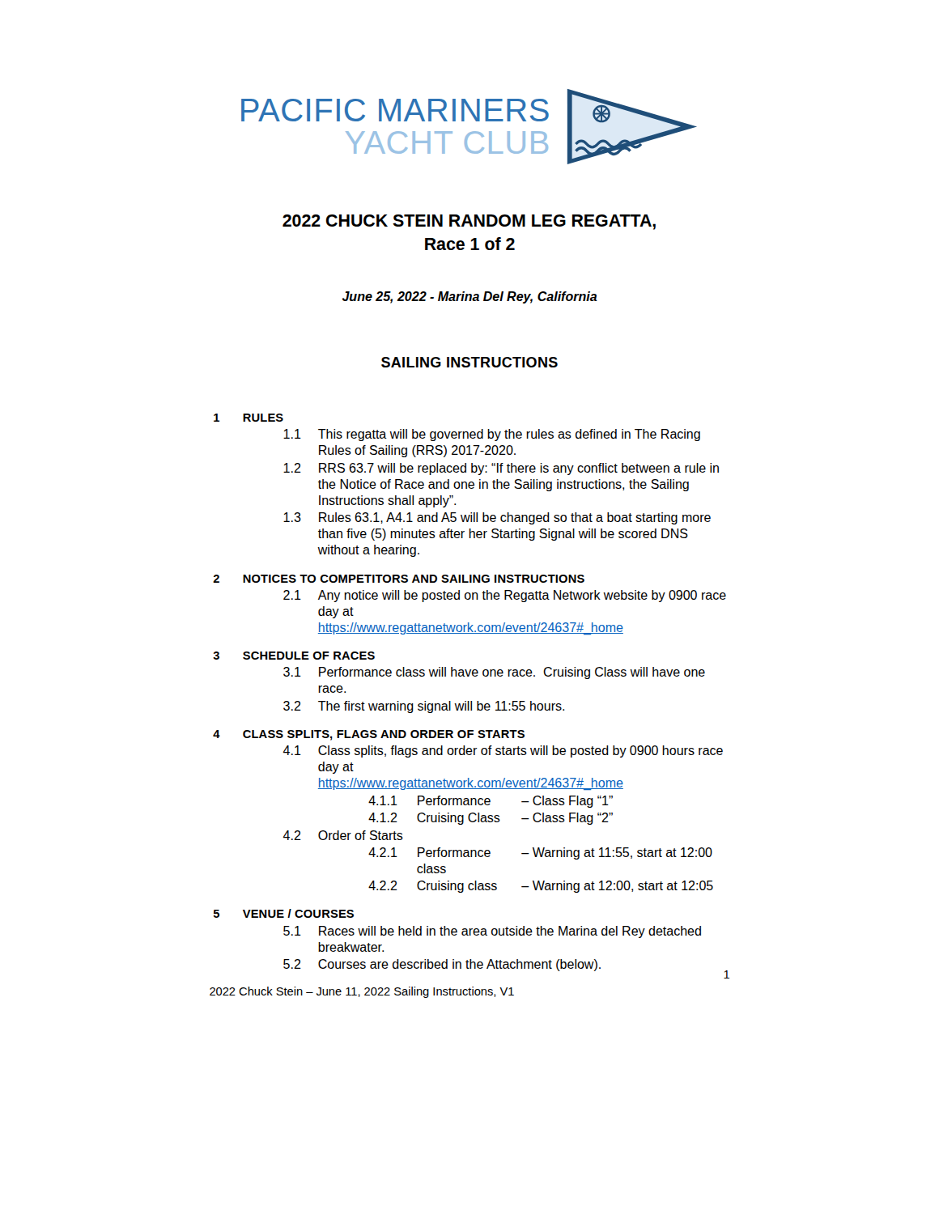PACIFIC MARINERS YACHT CLUB
2022 CHUCK STEIN RANDOM LEG REGATTA,
Race 1 of 2
June 25, 2022 - Marina Del Rey, California
SAILING INSTRUCTIONS
1 RULES
1.1 This regatta will be governed by the rules as defined in The Racing Rules of Sailing (RRS) 2017-2020.
1.2 RRS 63.7 will be replaced by: “If there is any conflict between a rule in the Notice of Race and one in the Sailing instructions, the Sailing Instructions shall apply”.
1.3 Rules 63.1, A4.1 and A5 will be changed so that a boat starting more than five (5) minutes after her Starting Signal will be scored DNS without a hearing.
2 NOTICES TO COMPETITORS AND SAILING INSTRUCTIONS
2.1 Any notice will be posted on the Regatta Network website by 0900 race day at
https://www.regattanetwork.com/event/24637#_home
3 SCHEDULE OF RACES
3.1 Performance class will have one race. Cruising Class will have one race.
3.2 The first warning signal will be 11:55 hours.
4 CLASS SPLITS, FLAGS AND ORDER OF STARTS
4.1 Class splits, flags and order of starts will be posted by 0900 hours race day at
https://www.regattanetwork.com/event/24637#_home
4.1.1 Performance– Class Flag “1”
4.1.2 Cruising Class– Class Flag “2”
4.2 Order of Starts
4.2.1 Performance class– Warning at 11:55, start at 12:00
4.2.2 Cruising class– Warning at 12:00, start at 12:05
5 VENUE / COURSES
5.1 Races will be held in the area outside the Marina del Rey detached breakwater.
5.2 Courses are described in the Attachment (below).
1 2022 Chuck Stein – June 11, 2022 Sailing Instructions, V1